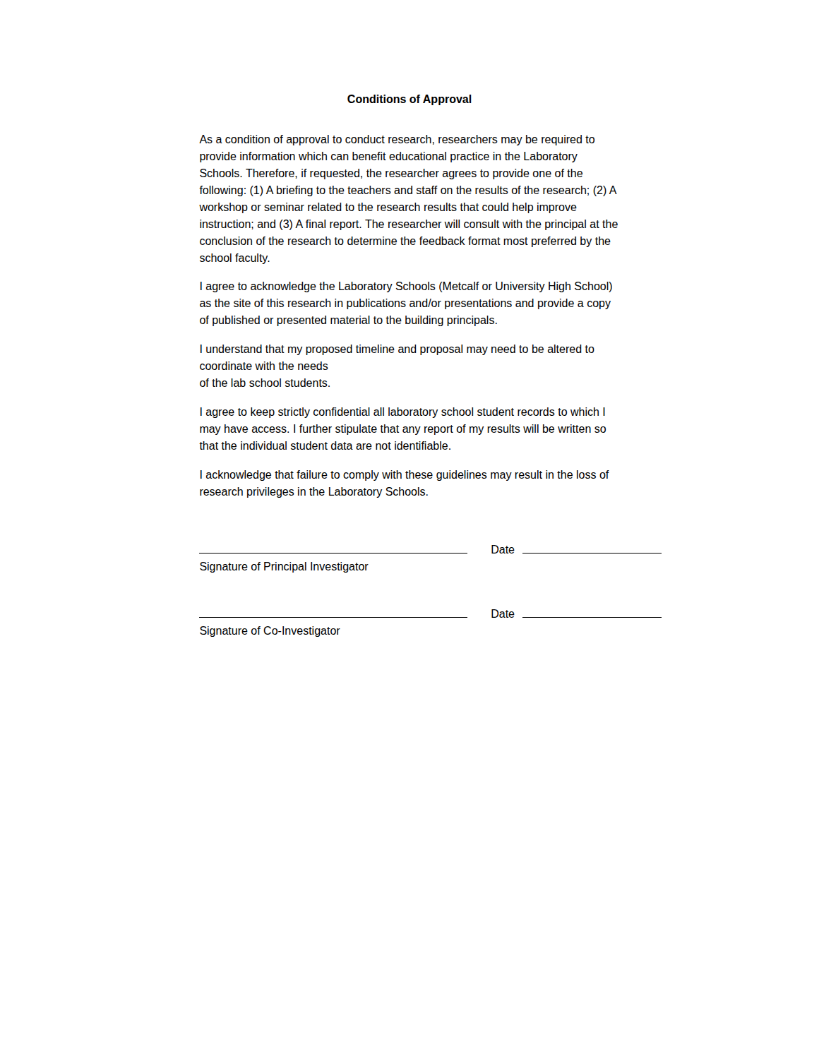Conditions of Approval
As a condition of approval to conduct research, researchers may be required to provide information which can benefit educational practice in the Laboratory Schools. Therefore, if requested, the researcher agrees to provide one of the following: (1) A briefing to the teachers and staff on the results of the research; (2) A workshop or seminar related to the research results that could help improve instruction; and (3) A final report. The researcher will consult with the principal at the conclusion of the research to determine the feedback format most preferred by the school faculty.
I agree to acknowledge the Laboratory Schools (Metcalf or University High School) as the site of this research in publications and/or presentations and provide a copy of published or presented material to the building principals.
I understand that my proposed timeline and proposal may need to be altered to coordinate with the needs
of the lab school students.
I agree to keep strictly confidential all laboratory school student records to which I may have access. I further stipulate that any report of my results will be written so that the individual student data are not identifiable.
I acknowledge that failure to comply with these guidelines may result in the loss of research privileges in the Laboratory Schools.
Date
Signature of Principal Investigator
Date
Signature of Co-Investigator